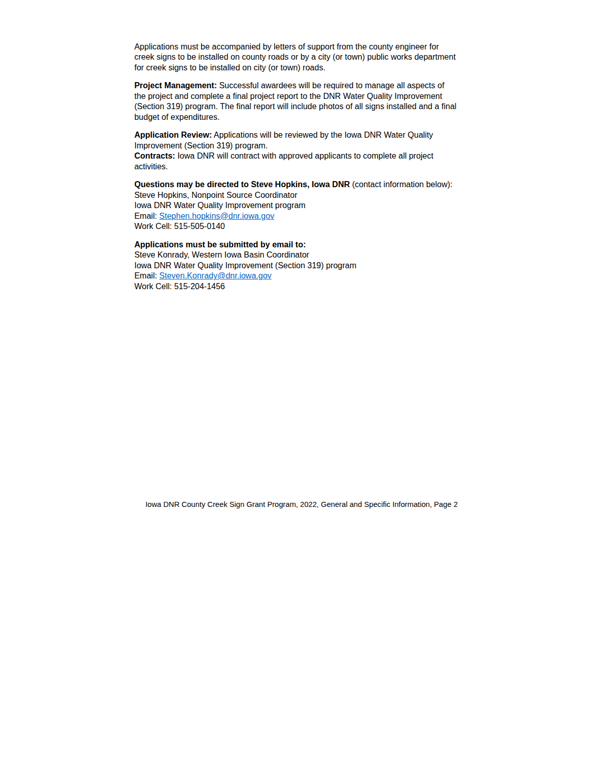Applications must be accompanied by letters of support from the county engineer for creek signs to be installed on county roads or by a city (or town) public works department for creek signs to be installed on city (or town) roads.
Project Management: Successful awardees will be required to manage all aspects of the project and complete a final project report to the DNR Water Quality Improvement (Section 319) program. The final report will include photos of all signs installed and a final budget of expenditures.
Application Review: Applications will be reviewed by the Iowa DNR Water Quality Improvement (Section 319) program.
Contracts: Iowa DNR will contract with approved applicants to complete all project activities.
Questions may be directed to Steve Hopkins, Iowa DNR (contact information below):
Steve Hopkins, Nonpoint Source Coordinator
Iowa DNR Water Quality Improvement program
Email: Stephen.hopkins@dnr.iowa.gov
Work Cell: 515-505-0140
Applications must be submitted by email to:
Steve Konrady, Western Iowa Basin Coordinator
Iowa DNR Water Quality Improvement (Section 319) program
Email: Steven.Konrady@dnr.iowa.gov
Work Cell: 515-204-1456
Iowa DNR County Creek Sign Grant Program, 2022, General and Specific Information, Page 2